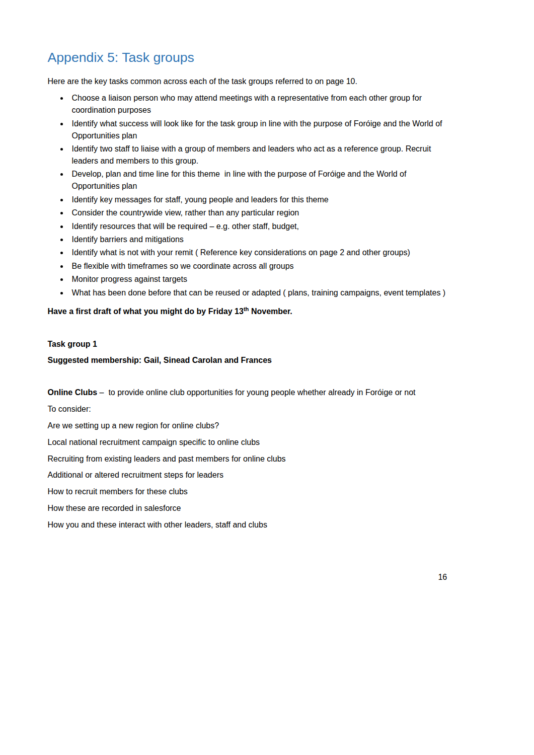Appendix 5: Task groups
Here are the key tasks common across each of the task groups referred to on page 10.
Choose a liaison person who may attend meetings with a representative from each other group for coordination purposes
Identify what success will look like for the task group in line with the purpose of Foróige and the World of Opportunities plan
Identify two staff to liaise with a group of members and leaders who act as a reference group. Recruit leaders and members to this group.
Develop, plan and time line for this theme in line with the purpose of Foróige and the World of Opportunities plan
Identify key messages for staff, young people and leaders for this theme
Consider the countrywide view, rather than any particular region
Identify resources that will be required – e.g. other staff, budget,
Identify barriers and mitigations
Identify what is not with your remit ( Reference key considerations on page 2 and other groups)
Be flexible with timeframes so we coordinate across all groups
Monitor progress against targets
What has been done before that can be reused or adapted ( plans, training campaigns, event templates )
Have a first draft of what you might do by Friday 13th November.
Task group 1
Suggested membership: Gail, Sinead Carolan and Frances
Online Clubs – to provide online club opportunities for young people whether already in Foróige or not
To consider:
Are we setting up a new region for online clubs?
Local national recruitment campaign specific to online clubs
Recruiting from existing leaders and past members for online clubs
Additional or altered recruitment steps for leaders
How to recruit members for these clubs
How these are recorded in salesforce
How you and these interact with other leaders, staff and clubs
16